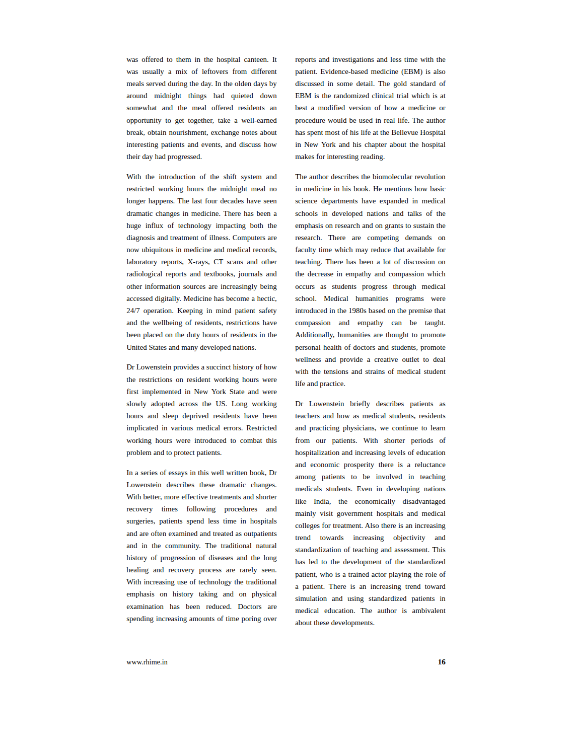was offered to them in the hospital canteen. It was usually a mix of leftovers from different meals served during the day. In the olden days by around midnight things had quieted down somewhat and the meal offered residents an opportunity to get together, take a well-earned break, obtain nourishment, exchange notes about interesting patients and events, and discuss how their day had progressed.
With the introduction of the shift system and restricted working hours the midnight meal no longer happens. The last four decades have seen dramatic changes in medicine. There has been a huge influx of technology impacting both the diagnosis and treatment of illness. Computers are now ubiquitous in medicine and medical records, laboratory reports, X-rays, CT scans and other radiological reports and textbooks, journals and other information sources are increasingly being accessed digitally. Medicine has become a hectic, 24/7 operation. Keeping in mind patient safety and the wellbeing of residents, restrictions have been placed on the duty hours of residents in the United States and many developed nations.
Dr Lowenstein provides a succinct history of how the restrictions on resident working hours were first implemented in New York State and were slowly adopted across the US. Long working hours and sleep deprived residents have been implicated in various medical errors. Restricted working hours were introduced to combat this problem and to protect patients.
In a series of essays in this well written book, Dr Lowenstein describes these dramatic changes. With better, more effective treatments and shorter recovery times following procedures and surgeries, patients spend less time in hospitals and are often examined and treated as outpatients and in the community. The traditional natural history of progression of diseases and the long healing and recovery process are rarely seen. With increasing use of technology the traditional emphasis on history taking and on physical examination has been reduced. Doctors are spending increasing amounts of time poring over reports and investigations and less time with the patient. Evidence-based medicine (EBM) is also discussed in some detail. The gold standard of EBM is the randomized clinical trial which is at best a modified version of how a medicine or procedure would be used in real life. The author has spent most of his life at the Bellevue Hospital in New York and his chapter about the hospital makes for interesting reading.
The author describes the biomolecular revolution in medicine in his book. He mentions how basic science departments have expanded in medical schools in developed nations and talks of the emphasis on research and on grants to sustain the research. There are competing demands on faculty time which may reduce that available for teaching. There has been a lot of discussion on the decrease in empathy and compassion which occurs as students progress through medical school. Medical humanities programs were introduced in the 1980s based on the premise that compassion and empathy can be taught. Additionally, humanities are thought to promote personal health of doctors and students, promote wellness and provide a creative outlet to deal with the tensions and strains of medical student life and practice.
Dr Lowenstein briefly describes patients as teachers and how as medical students, residents and practicing physicians, we continue to learn from our patients. With shorter periods of hospitalization and increasing levels of education and economic prosperity there is a reluctance among patients to be involved in teaching medicals students. Even in developing nations like India, the economically disadvantaged mainly visit government hospitals and medical colleges for treatment. Also there is an increasing trend towards increasing objectivity and standardization of teaching and assessment. This has led to the development of the standardized patient, who is a trained actor playing the role of a patient. There is an increasing trend toward simulation and using standardized patients in medical education. The author is ambivalent about these developments.
www.rhime.in 16